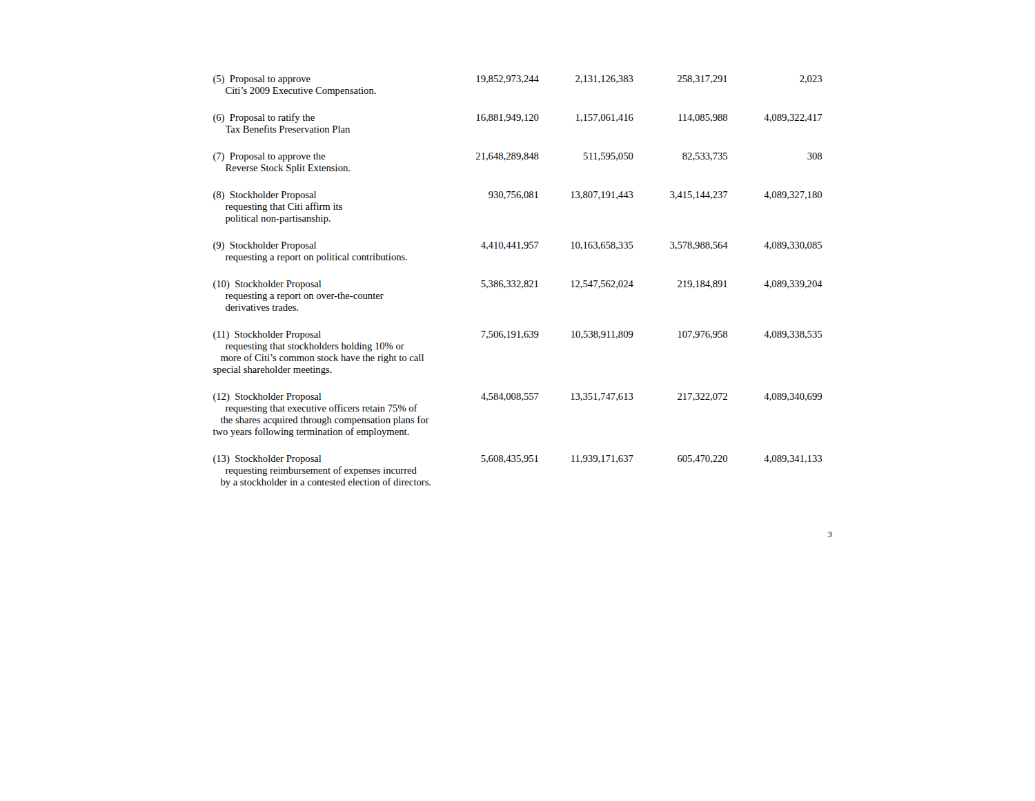| (5) Proposal to approve Citi’s 2009 Executive Compensation. | 19,852,973,244 | 2,131,126,383 | 258,317,291 | 2,023 |
| (6) Proposal to ratify the Tax Benefits Preservation Plan | 16,881,949,120 | 1,157,061,416 | 114,085,988 | 4,089,322,417 |
| (7) Proposal to approve the Reverse Stock Split Extension. | 21,648,289,848 | 511,595,050 | 82,533,735 | 308 |
| (8) Stockholder Proposal requesting that Citi affirm its political non-partisanship. | 930,756,081 | 13,807,191,443 | 3,415,144,237 | 4,089,327,180 |
| (9) Stockholder Proposal requesting a report on political contributions. | 4,410,441,957 | 10,163,658,335 | 3,578,988,564 | 4,089,330,085 |
| (10) Stockholder Proposal requesting a report on over-the-counter derivatives trades. | 5,386,332,821 | 12,547,562,024 | 219,184,891 | 4,089,339,204 |
| (11) Stockholder Proposal requesting that stockholders holding 10% or more of Citi’s common stock have the right to call special shareholder meetings. | 7,506,191,639 | 10,538,911,809 | 107,976,958 | 4,089,338,535 |
| (12) Stockholder Proposal requesting that executive officers retain 75% of the shares acquired through compensation plans for two years following termination of employment. | 4,584,008,557 | 13,351,747,613 | 217,322,072 | 4,089,340,699 |
| (13) Stockholder Proposal requesting reimbursement of expenses incurred by a stockholder in a contested election of directors. | 5,608,435,951 | 11,939,171,637 | 605,470,220 | 4,089,341,133 |
3